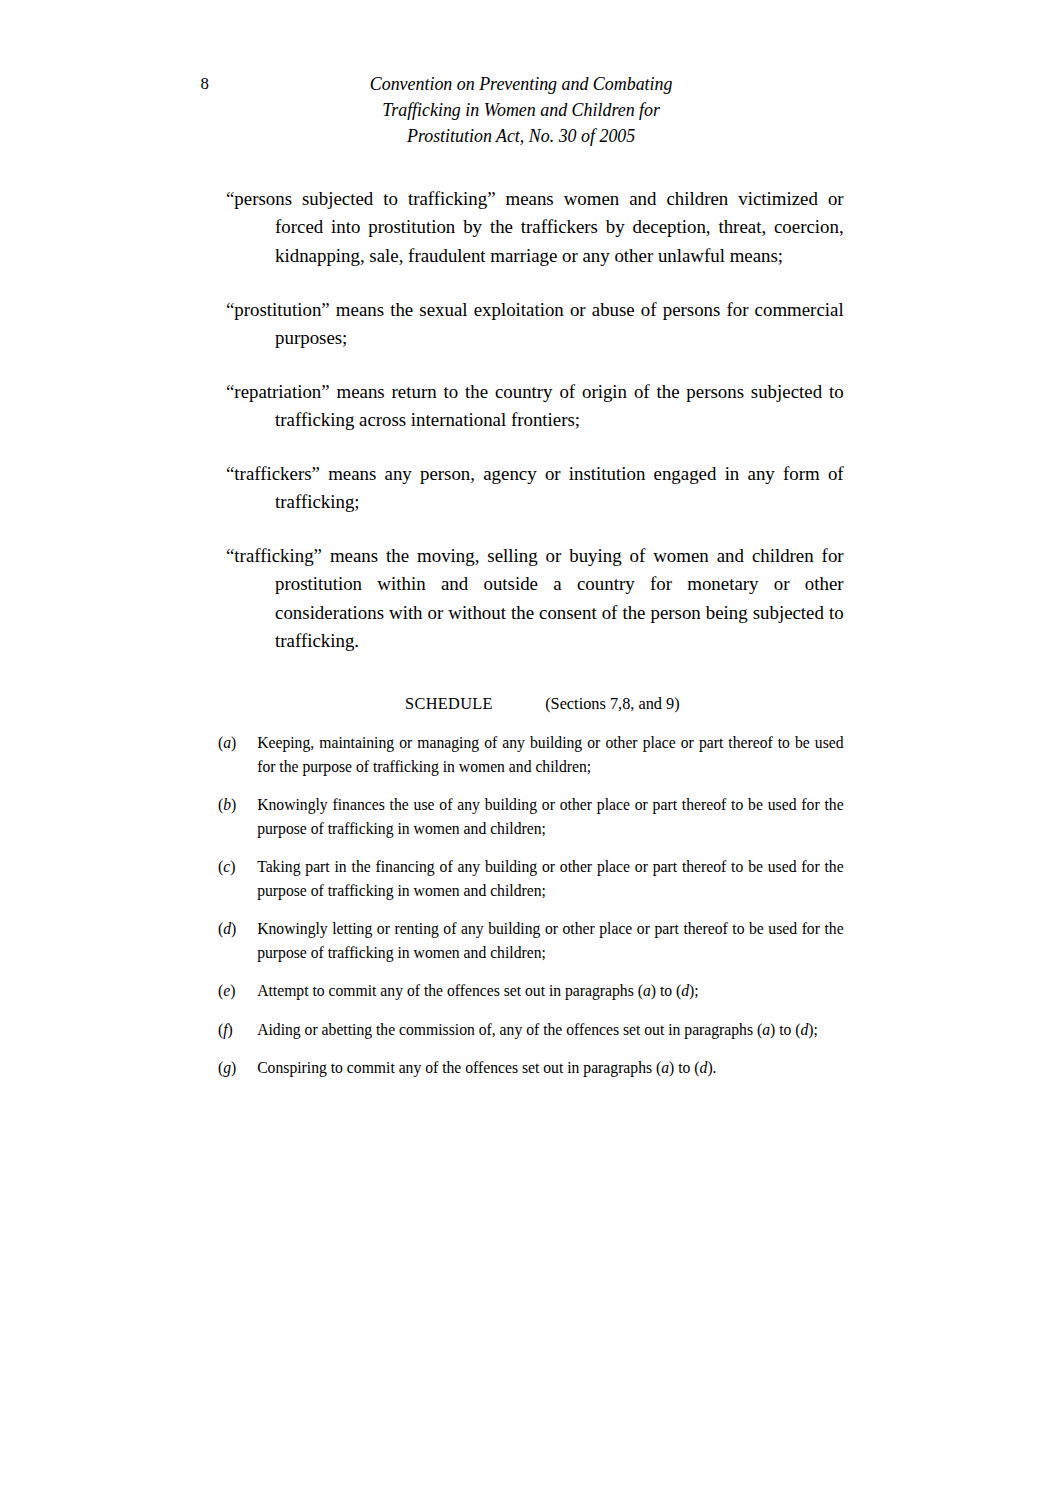8
Convention on Preventing and Combating
Trafficking in Women and Children for
Prostitution Act, No. 30 of 2005
“persons subjected to trafficking” means women and children victimized or forced into prostitution by the traffickers by deception, threat, coercion, kidnapping, sale, fraudulent marriage or any other unlawful means;
“prostitution” means the sexual exploitation or abuse of persons for commercial purposes;
“repatriation” means return to the country of origin of the persons subjected to trafficking across international frontiers;
“traffickers” means any person, agency or institution engaged in any form of trafficking;
“trafficking” means the moving, selling or buying of women and children for prostitution within and outside a country for monetary or other considerations with or without the consent of the person being subjected to trafficking.
SCHEDULE (Sections 7,8, and 9)
(a) Keeping, maintaining or managing of any building or other place or part thereof to be used for the purpose of trafficking in women and children;
(b) Knowingly finances the use of any building or other place or part thereof to be used for the purpose of trafficking in women and children;
(c) Taking part in the financing of any building or other place or part thereof to be used for the purpose of trafficking in women and children;
(d) Knowingly letting or renting of any building or other place or part thereof to be used for the purpose of trafficking in women and children;
(e) Attempt to commit any of the offences set out in paragraphs (a) to (d);
(f) Aiding or abetting the commission of, any of the offences set out in paragraphs (a) to (d);
(g) Conspiring to commit any of the offences set out in paragraphs (a) to (d).